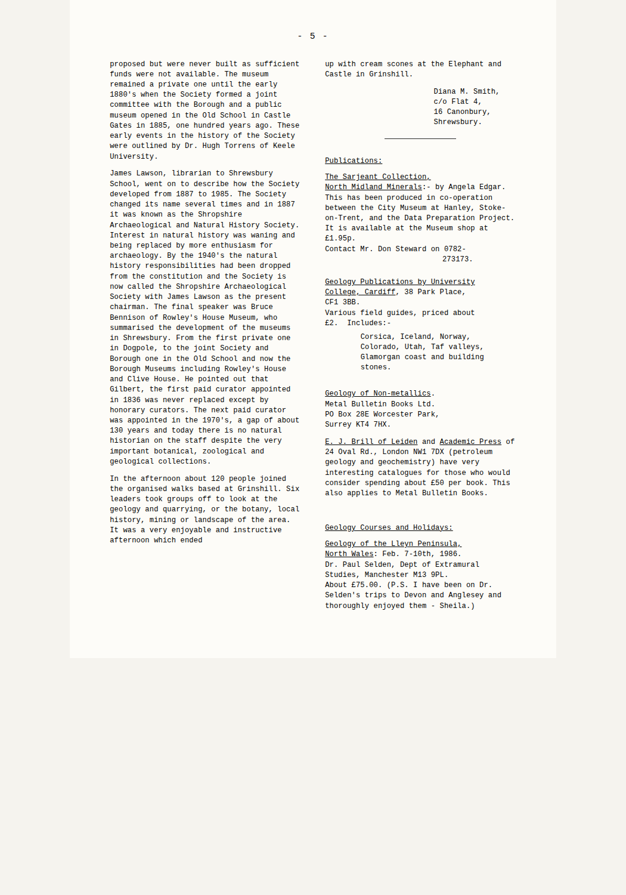- 5 -
proposed but were never built as sufficient funds were not available. The museum remained a private one until the early 1880's when the Society formed a joint committee with the Borough and a public museum opened in the Old School in Castle Gates in 1885, one hundred years ago. These early events in the history of the Society were outlined by Dr. Hugh Torrens of Keele University.
James Lawson, librarian to Shrewsbury School, went on to describe how the Society developed from 1887 to 1985. The Society changed its name several times and in 1887 it was known as the Shropshire Archaeological and Natural History Society. Interest in natural history was waning and being replaced by more enthusiasm for archaeology. By the 1940's the natural history responsibilities had been dropped from the constitution and the Society is now called the Shropshire Archaeological Society with James Lawson as the present chairman. The final speaker was Bruce Bennison of Rowley's House Museum, who summarised the development of the museums in Shrewsbury. From the first private one in Dogpole, to the joint Society and Borough one in the Old School and now the Borough Museums including Rowley's House and Clive House. He pointed out that Gilbert, the first paid curator appointed in 1836 was never replaced except by honorary curators. The next paid curator was appointed in the 1970's, a gap of about 130 years and today there is no natural historian on the staff despite the very important botanical, zoological and geological collections.
In the afternoon about 120 people joined the organised walks based at Grinshill. Six leaders took groups off to look at the geology and quarrying, or the botany, local history, mining or landscape of the area. It was a very enjoyable and instructive afternoon which ended
up with cream scones at the Elephant and Castle in Grinshill.
Diana M. Smith,
c/o Flat 4,
16 Canonbury,
Shrewsbury.
Publications:
The Sarjeant Collection,
North Midland Minerals:- by Angela Edgar. This has been produced in co-operation between the City Museum at Hanley, Stoke-on-Trent, and the Data Preparation Project. It is available at the Museum shop at £1.95p.
Contact Mr. Don Steward on 0782-
273173.
Geology Publications by University
College, Cardiff, 38 Park Place,
CF1 3BB.
Various field guides, priced about
£2. Includes:-
Corsica, Iceland, Norway,
Colorado, Utah, Taf valleys,
Glamorgan coast and building
stones.
Geology of Non-metallics.
Metal Bulletin Books Ltd.
PO Box 28E Worcester Park,
Surrey KT4 7HX.
E. J. Brill of Leiden and Academic Press of 24 Oval Rd., London NW1 7DX (petroleum geology and geochemistry) have very interesting catalogues for those who would consider spending about £50 per book. This also applies to Metal Bulletin Books.
Geology Courses and Holidays:
Geology of the Lleyn Peninsula,
North Wales: Feb. 7-10th, 1986.
Dr. Paul Selden, Dept of Extramural Studies, Manchester M13 9PL.
About £75.00. (P.S. I have been on Dr. Selden's trips to Devon and Anglesey and thoroughly enjoyed them - Sheila.)